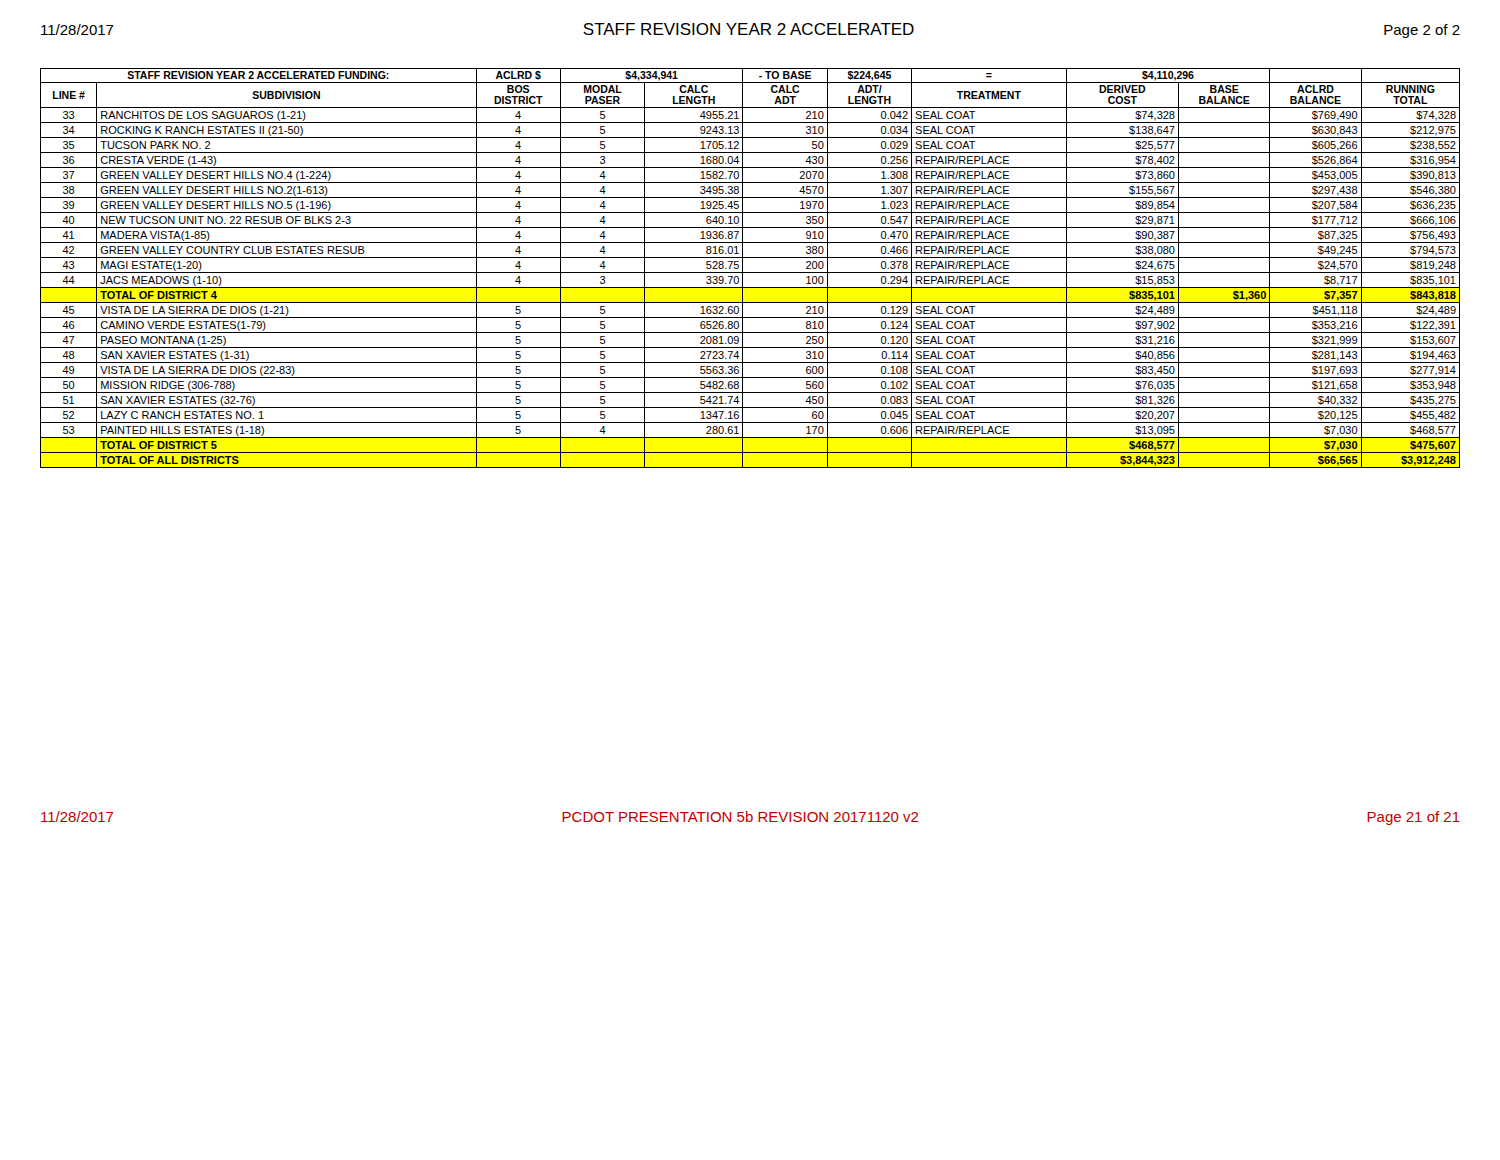11/28/2017
STAFF REVISION YEAR 2 ACCELERATED
Page 2 of 2
| STAFF REVISION YEAR 2 ACCELERATED FUNDING: | ACLRD $ | $4,334,941 | - TO BASE | $224,645 | = | $4,110,296 | | |
| --- | --- | --- | --- | --- | --- | --- | --- | --- |
| LINE # | SUBDIVISION | BOS DISTRICT | MODAL PASER | CALC LENGTH | CALC ADT | ADT/ LENGTH | TREATMENT | DERIVED COST | BASE BALANCE | ACLRD BALANCE | RUNNING TOTAL |
| 33 | RANCHITOS DE LOS SAGUAROS (1-21) | 4 | 5 | 4955.21 | 210 | 0.042 | SEAL COAT | $74,328 | | $769,490 | $74,328 |
| 34 | ROCKING K RANCH ESTATES II (21-50) | 4 | 5 | 9243.13 | 310 | 0.034 | SEAL COAT | $138,647 | | $630,843 | $212,975 |
| 35 | TUCSON PARK NO. 2 | 4 | 5 | 1705.12 | 50 | 0.029 | SEAL COAT | $25,577 | | $605,266 | $238,552 |
| 36 | CRESTA VERDE (1-43) | 4 | 3 | 1680.04 | 430 | 0.256 | REPAIR/REPLACE | $78,402 | | $526,864 | $316,954 |
| 37 | GREEN VALLEY DESERT HILLS NO.4 (1-224) | 4 | 4 | 1582.70 | 2070 | 1.308 | REPAIR/REPLACE | $73,860 | | $453,005 | $390,813 |
| 38 | GREEN VALLEY DESERT HILLS NO.2(1-613) | 4 | 4 | 3495.38 | 4570 | 1.307 | REPAIR/REPLACE | $155,567 | | $297,438 | $546,380 |
| 39 | GREEN VALLEY DESERT HILLS NO.5 (1-196) | 4 | 4 | 1925.45 | 1970 | 1.023 | REPAIR/REPLACE | $89,854 | | $207,584 | $636,235 |
| 40 | NEW TUCSON UNIT NO. 22 RESUB OF BLKS 2-3 | 4 | 4 | 640.10 | 350 | 0.547 | REPAIR/REPLACE | $29,871 | | $177,712 | $666,106 |
| 41 | MADERA VISTA(1-85) | 4 | 4 | 1936.87 | 910 | 0.470 | REPAIR/REPLACE | $90,387 | | $87,325 | $756,493 |
| 42 | GREEN VALLEY COUNTRY CLUB ESTATES RESUB | 4 | 4 | 816.01 | 380 | 0.466 | REPAIR/REPLACE | $38,080 | | $49,245 | $794,573 |
| 43 | MAGI ESTATE(1-20) | 4 | 4 | 528.75 | 200 | 0.378 | REPAIR/REPLACE | $24,675 | | $24,570 | $819,248 |
| 44 | JACS MEADOWS (1-10) | 4 | 3 | 339.70 | 100 | 0.294 | REPAIR/REPLACE | $15,853 | | $8,717 | $835,101 |
| | TOTAL OF DISTRICT 4 | | | | | | | $835,101 | $1,360 | $7,357 | $843,818 |
| 45 | VISTA DE LA SIERRA DE DIOS (1-21) | 5 | 5 | 1632.60 | 210 | 0.129 | SEAL COAT | $24,489 | | $451,118 | $24,489 |
| 46 | CAMINO VERDE ESTATES(1-79) | 5 | 5 | 6526.80 | 810 | 0.124 | SEAL COAT | $97,902 | | $353,216 | $122,391 |
| 47 | PASEO MONTANA (1-25) | 5 | 5 | 2081.09 | 250 | 0.120 | SEAL COAT | $31,216 | | $321,999 | $153,607 |
| 48 | SAN XAVIER ESTATES (1-31) | 5 | 5 | 2723.74 | 310 | 0.114 | SEAL COAT | $40,856 | | $281,143 | $194,463 |
| 49 | VISTA DE LA SIERRA DE DIOS (22-83) | 5 | 5 | 5563.36 | 600 | 0.108 | SEAL COAT | $83,450 | | $197,693 | $277,914 |
| 50 | MISSION RIDGE (306-788) | 5 | 5 | 5482.68 | 560 | 0.102 | SEAL COAT | $76,035 | | $121,658 | $353,948 |
| 51 | SAN XAVIER ESTATES (32-76) | 5 | 5 | 5421.74 | 450 | 0.083 | SEAL COAT | $81,326 | | $40,332 | $435,275 |
| 52 | LAZY C RANCH ESTATES NO. 1 | 5 | 5 | 1347.16 | 60 | 0.045 | SEAL COAT | $20,207 | | $20,125 | $455,482 |
| 53 | PAINTED HILLS ESTATES (1-18) | 5 | 4 | 280.61 | 170 | 0.606 | REPAIR/REPLACE | $13,095 | | $7,030 | $468,577 |
| | TOTAL OF DISTRICT 5 | | | | | | | $468,577 | | $7,030 | $475,607 |
| | TOTAL OF ALL DISTRICTS | | | | | | | $3,844,323 | | $66,565 | $3,912,248 |
11/28/2017
PCDOT PRESENTATION 5b REVISION 20171120 v2
Page 21 of 21